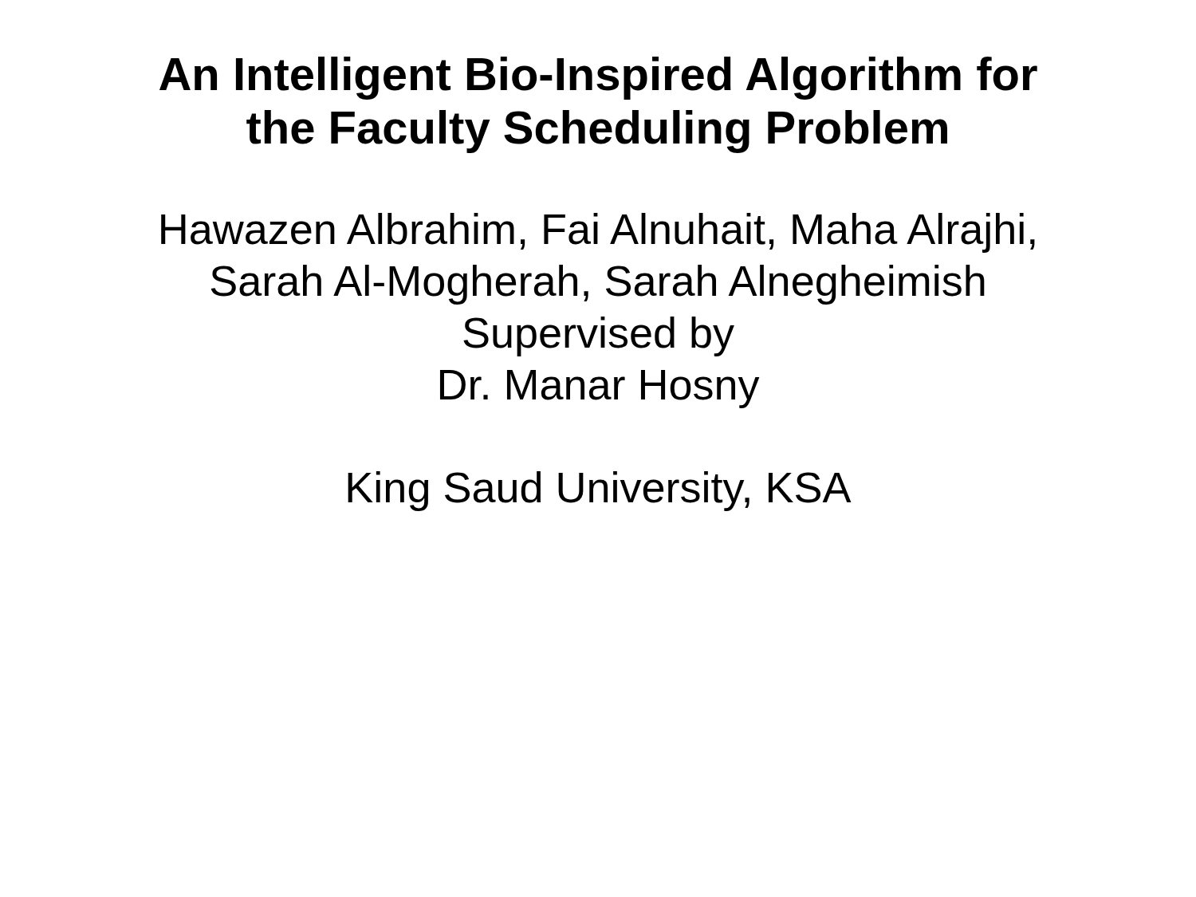An Intelligent Bio-Inspired Algorithm for the Faculty Scheduling Problem
Hawazen Albrahim, Fai Alnuhait, Maha Alrajhi, Sarah Al-Mogherah, Sarah Alnegheimish
Supervised by
Dr. Manar Hosny
King Saud University, KSA